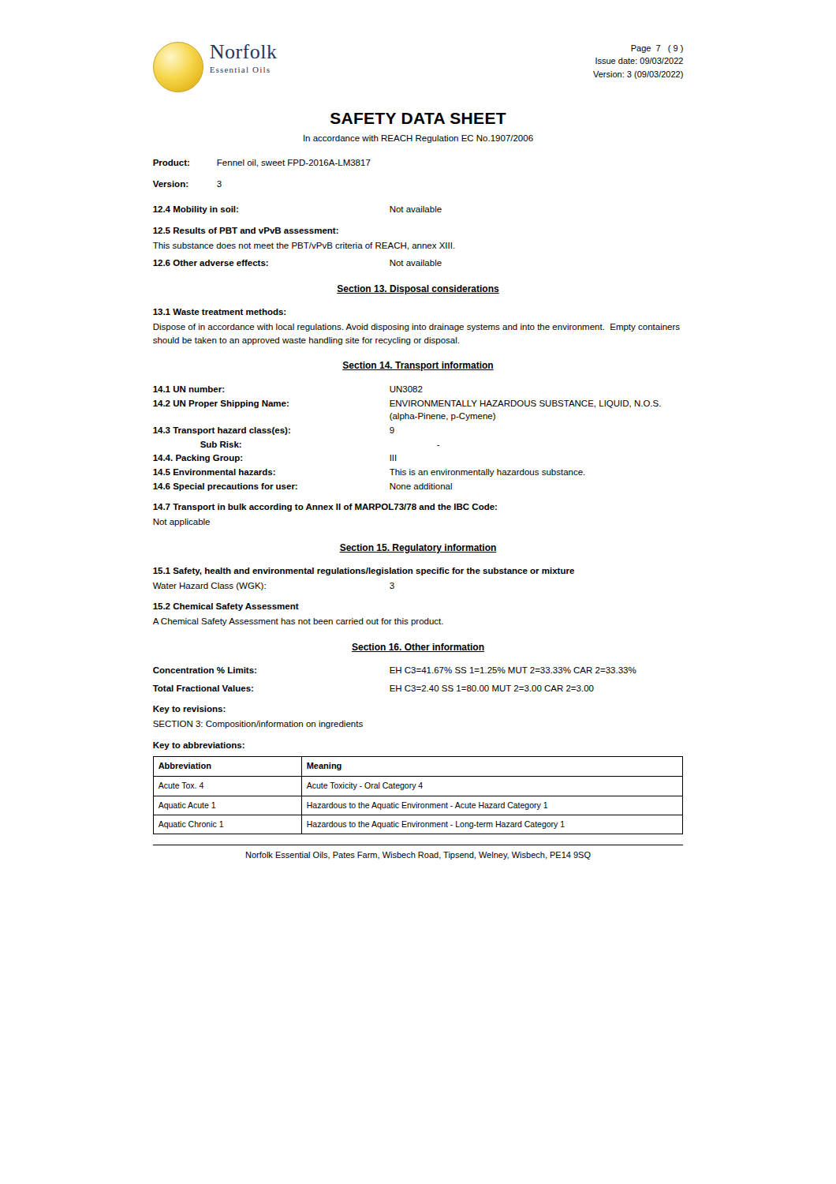Norfolk
Essential Oils
Page 7 ( 9 )
Issue date: 09/03/2022
Version: 3 (09/03/2022)
SAFETY DATA SHEET
In accordance with REACH Regulation EC No.1907/2006
Product: Fennel oil, sweet FPD-2016A-LM3817
Version: 3
12.4 Mobility in soil:
Not available
12.5 Results of PBT and vPvB assessment:
This substance does not meet the PBT/vPvB criteria of REACH, annex XIII.
12.6 Other adverse effects:
Not available
Section 13. Disposal considerations
13.1 Waste treatment methods:
Dispose of in accordance with local regulations. Avoid disposing into drainage systems and into the environment. Empty containers should be taken to an approved waste handling site for recycling or disposal.
Section 14. Transport information
14.1 UN number:
UN3082
14.2 UN Proper Shipping Name:
ENVIRONMENTALLY HAZARDOUS SUBSTANCE, LIQUID, N.O.S. (alpha-Pinene, p-Cymene)
14.3 Transport hazard class(es):
9
Sub Risk:
-
14.4. Packing Group:
III
14.5 Environmental hazards:
This is an environmentally hazardous substance.
14.6 Special precautions for user:
None additional
14.7 Transport in bulk according to Annex II of MARPOL73/78 and the IBC Code:
Not applicable
Section 15. Regulatory information
15.1 Safety, health and environmental regulations/legislation specific for the substance or mixture
Water Hazard Class (WGK):
3
15.2 Chemical Safety Assessment
A Chemical Safety Assessment has not been carried out for this product.
Section 16. Other information
Concentration % Limits:
EH C3=41.67% SS 1=1.25% MUT 2=33.33% CAR 2=33.33%
Total Fractional Values:
EH C3=2.40 SS 1=80.00 MUT 2=3.00 CAR 2=3.00
Key to revisions:
SECTION 3: Composition/information on ingredients
Key to abbreviations:
| Abbreviation | Meaning |
| --- | --- |
| Acute Tox. 4 | Acute Toxicity - Oral Category 4 |
| Aquatic Acute 1 | Hazardous to the Aquatic Environment - Acute Hazard Category 1 |
| Aquatic Chronic 1 | Hazardous to the Aquatic Environment - Long-term Hazard Category 1 |
Norfolk Essential Oils, Pates Farm, Wisbech Road, Tipsend, Welney, Wisbech, PE14 9SQ